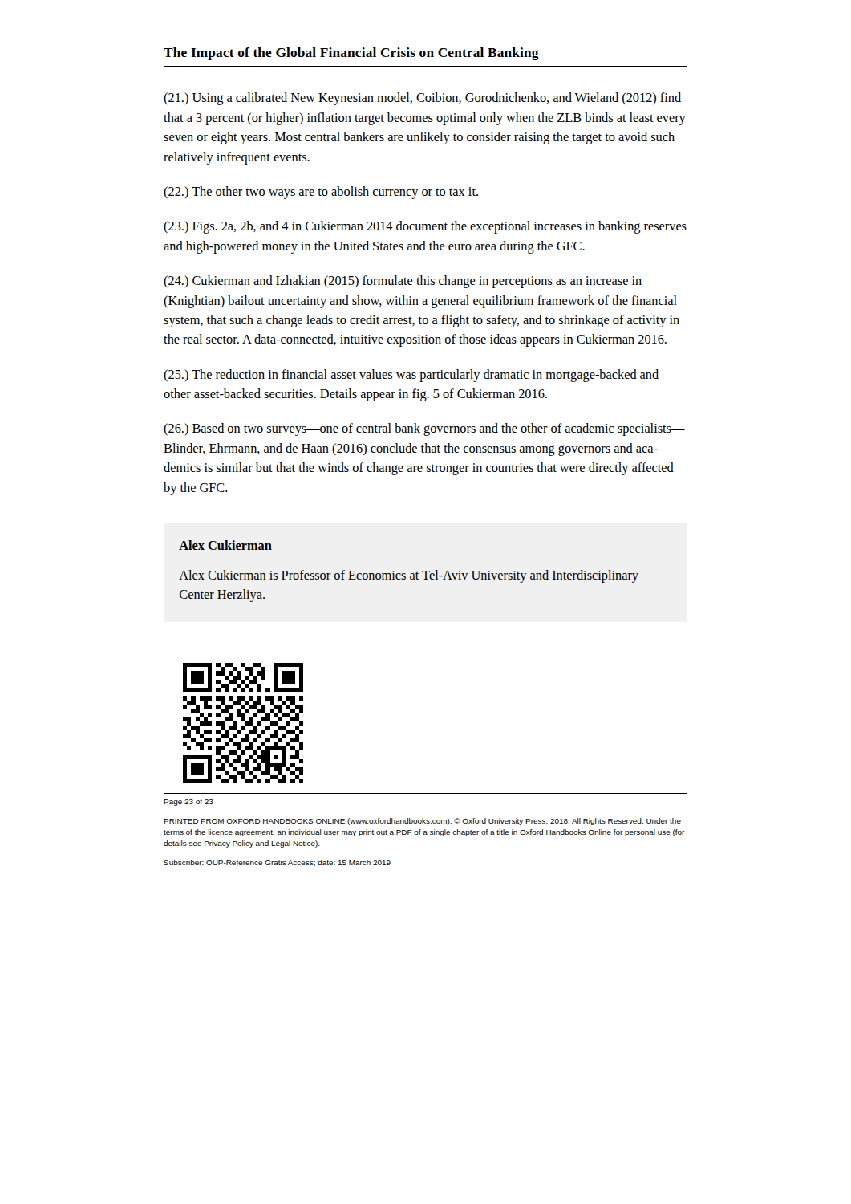The Impact of the Global Financial Crisis on Central Banking
(21.) Using a calibrated New Keynesian model, Coibion, Gorodnichenko, and Wieland (2012) find that a 3 percent (or higher) inflation target becomes optimal only when the ZLB binds at least every seven or eight years. Most central bankers are unlikely to consider raising the target to avoid such relatively infrequent events.
(22.) The other two ways are to abolish currency or to tax it.
(23.) Figs. 2a, 2b, and 4 in Cukierman 2014 document the exceptional increases in banking reserves and high-powered money in the United States and the euro area during the GFC.
(24.) Cukierman and Izhakian (2015) formulate this change in perceptions as an increase in (Knightian) bailout uncertainty and show, within a general equilibrium framework of the financial system, that such a change leads to credit arrest, to a flight to safety, and to shrinkage of activity in the real sector. A data-connected, intuitive exposition of those ideas appears in Cukierman 2016.
(25.) The reduction in financial asset values was particularly dramatic in mortgage-backed and other asset-backed securities. Details appear in fig. 5 of Cukierman 2016.
(26.) Based on two surveys—one of central bank governors and the other of academic specialists—Blinder, Ehrmann, and de Haan (2016) conclude that the consensus among governors and academics is similar but that the winds of change are stronger in countries that were directly affected by the GFC.
Alex Cukierman
Alex Cukierman is Professor of Economics at Tel-Aviv University and Interdisciplinary Center Herzliya.
Page 23 of 23
PRINTED FROM OXFORD HANDBOOKS ONLINE (www.oxfordhandbooks.com). © Oxford University Press, 2018. All Rights Reserved. Under the terms of the licence agreement, an individual user may print out a PDF of a single chapter of a title in Oxford Handbooks Online for personal use (for details see Privacy Policy and Legal Notice).
Subscriber: OUP-Reference Gratis Access; date: 15 March 2019